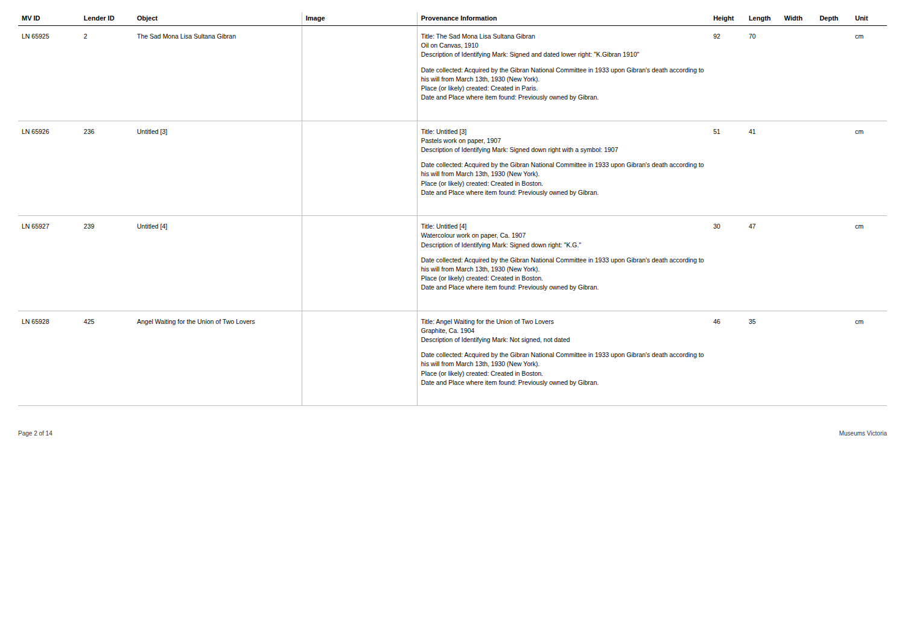| MV ID | Lender ID | Object | Image | Provenance Information | Height | Length | Width | Depth | Unit |
| --- | --- | --- | --- | --- | --- | --- | --- | --- | --- |
| LN 65925 | 2 | The Sad Mona Lisa Sultana Gibran | | Title: The Sad Mona Lisa Sultana Gibran Oil on Canvas, 1910 Description of Identifying Mark: Signed and dated lower right: "K.Gibran 1910" Date collected: Acquired by the Gibran National Committee in 1933 upon Gibran's death according to his will from March 13th, 1930 (New York). Place (or likely) created: Created in Paris. Date and Place where item found: Previously owned by Gibran. | 92 | 70 | | | cm |
| LN 65926 | 236 | Untitled [3] | | Title: Untitled [3] Pastels work on paper, 1907 Description of Identifying Mark: Signed down right with a symbol: 1907 Date collected: Acquired by the Gibran National Committee in 1933 upon Gibran's death according to his will from March 13th, 1930 (New York). Place (or likely) created: Created in Boston. Date and Place where item found: Previously owned by Gibran. | 51 | 41 | | | cm |
| LN 65927 | 239 | Untitled [4] | | Title: Untitled [4] Watercolour work on paper, Ca. 1907 Description of Identifying Mark: Signed down right: "K.G." Date collected: Acquired by the Gibran National Committee in 1933 upon Gibran's death according to his will from March 13th, 1930 (New York). Place (or likely) created: Created in Boston. Date and Place where item found: Previously owned by Gibran. | 30 | 47 | | | cm |
| LN 65928 | 425 | Angel Waiting for the Union of Two Lovers | | Title: Angel Waiting for the Union of Two Lovers Graphite, Ca. 1904 Description of Identifying Mark: Not signed, not dated Date collected: Acquired by the Gibran National Committee in 1933 upon Gibran's death according to his will from March 13th, 1930 (New York). Place (or likely) created: Created in Boston. Date and Place where item found: Previously owned by Gibran. | 46 | 35 | | | cm |
Page 2 of 14 Museums Victoria